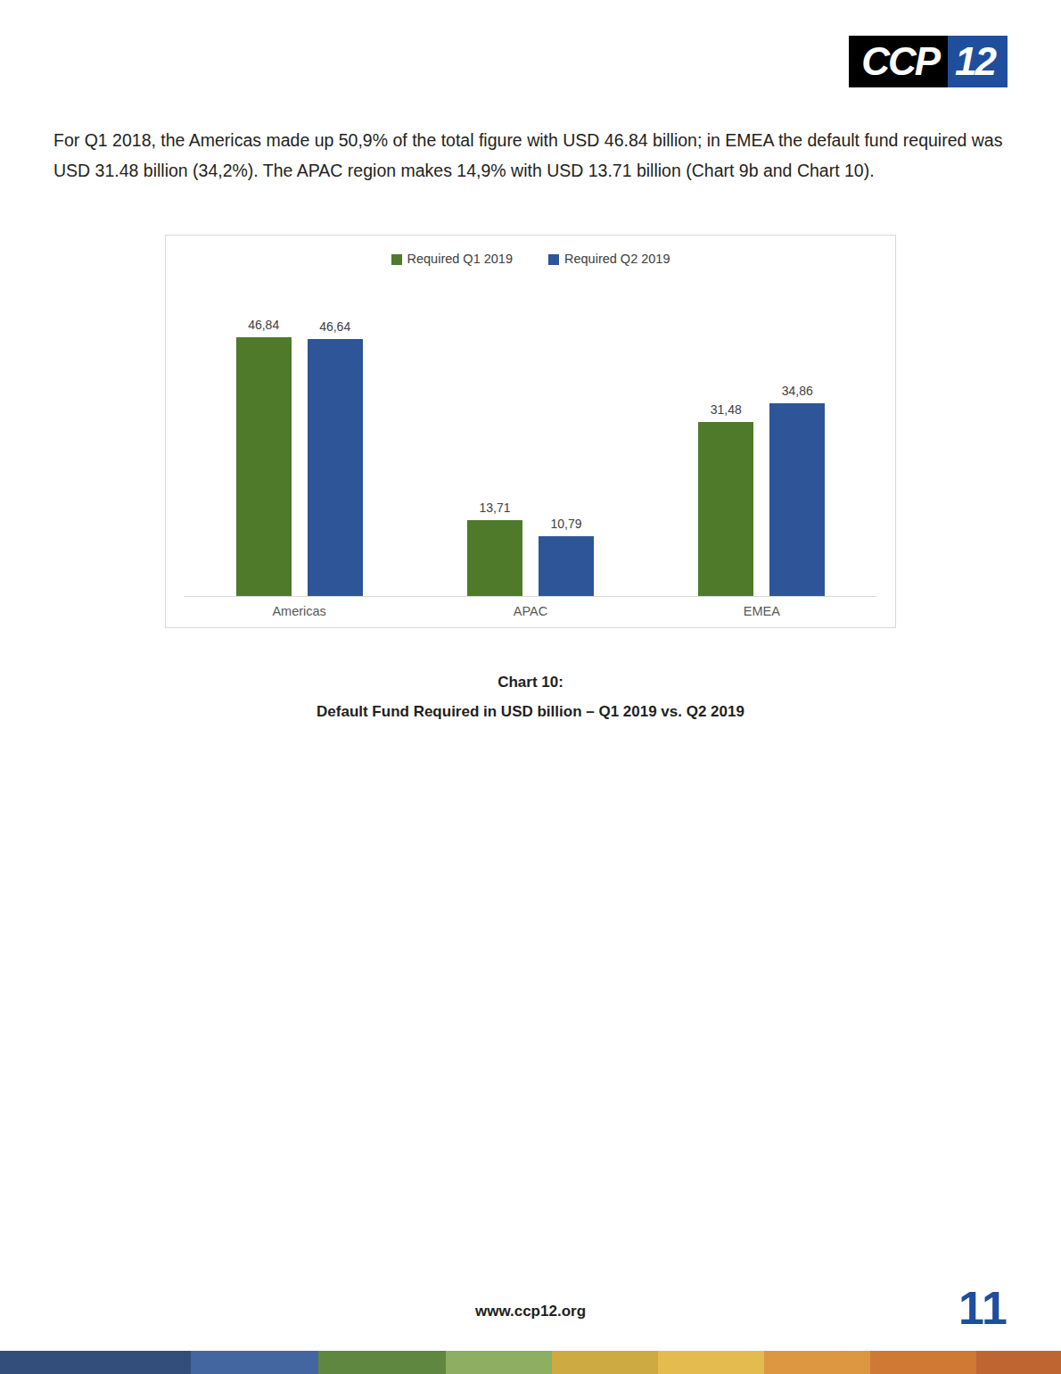CCP
12
For Q1 2018, the Americas made up 50,9% of the total figure with USD 46.84 billion; in EMEA the default fund required was USD 31.48 billion (34,2%). The APAC region makes 14,9% with USD 13.71 billion (Chart 9b and Chart 10).
Required Q1 2019
Required Q2 2019
46,84
46,64
13,71
10,79
31,48
34,86
Americas
APAC
EMEA
Chart 10:
Default Fund Required in USD billion – Q1 2019 vs. Q2 2019
www.ccp12.org
11